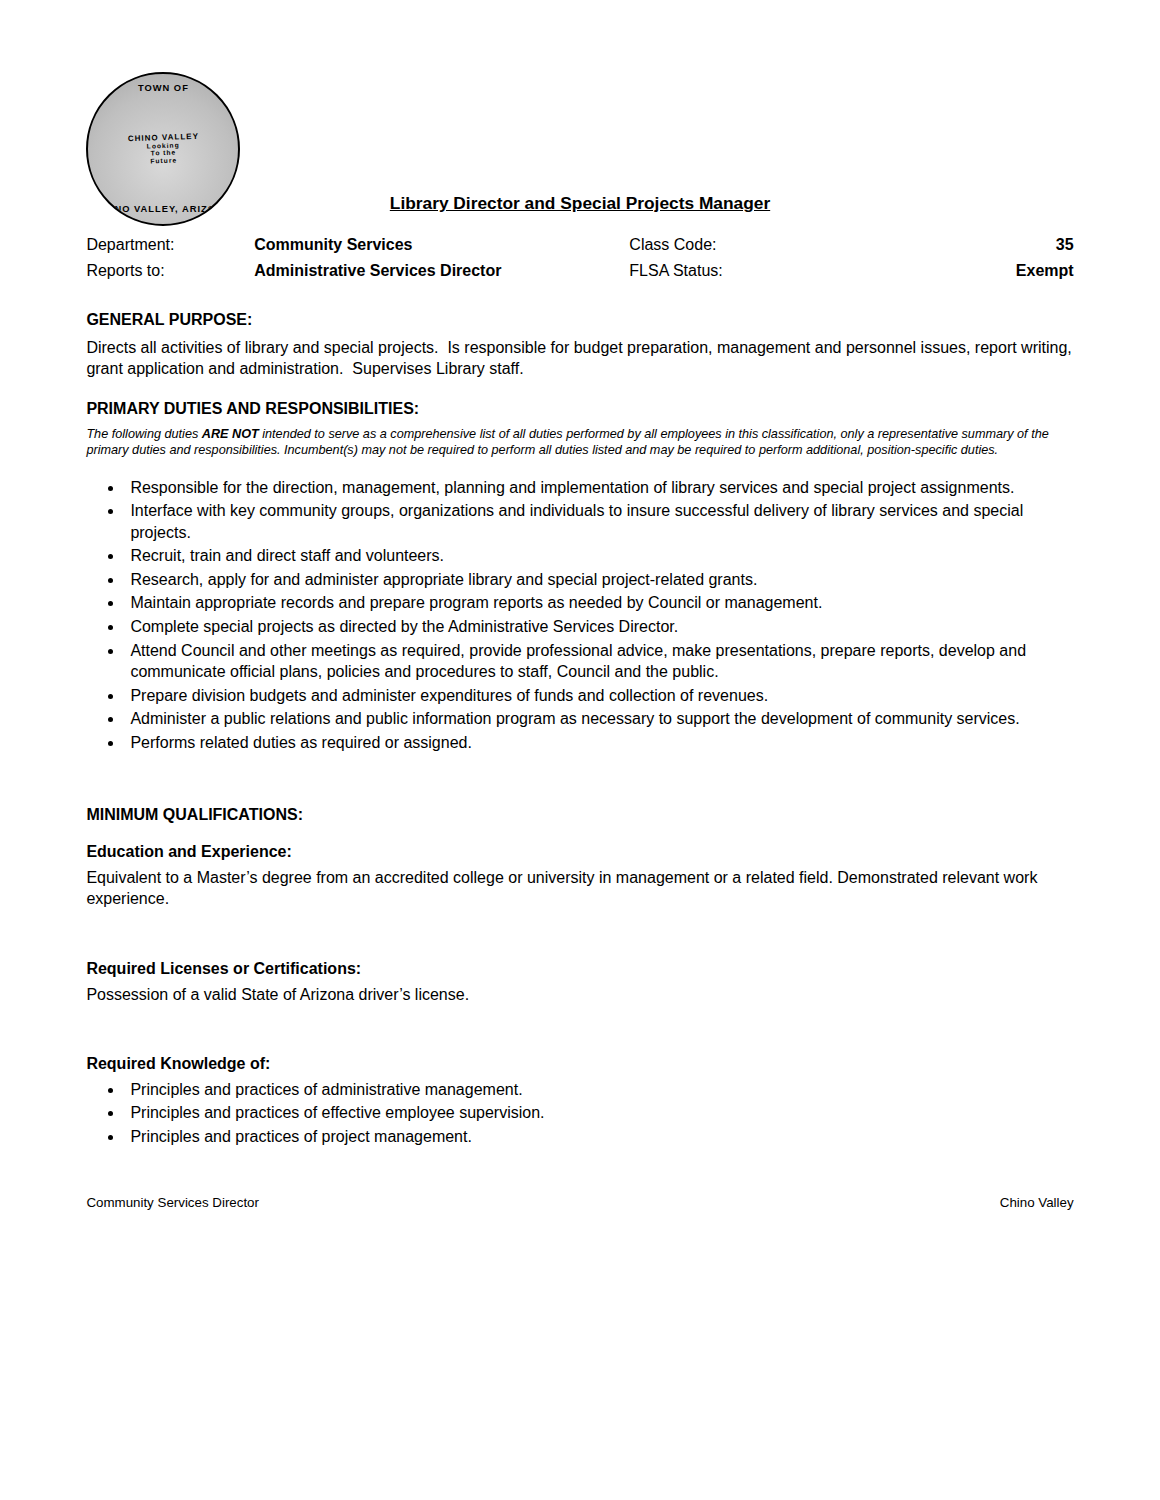TOWN OF
CHINO VALLEY Looking
To the
Future
CHINO VALLEY, ARIZONA
Library Director and Special Projects Manager
| Department: | Community Services | Class Code: | 35 |
| Reports to: | Administrative Services Director | FLSA Status: | Exempt |
GENERAL PURPOSE:
Directs all activities of library and special projects. Is responsible for budget preparation, management and personnel issues, report writing, grant application and administration. Supervises Library staff.
PRIMARY DUTIES AND RESPONSIBILITIES:
The following duties ARE NOT intended to serve as a comprehensive list of all duties performed by all employees in this classification, only a representative summary of the primary duties and responsibilities. Incumbent(s) may not be required to perform all duties listed and may be required to perform additional, position-specific duties.
Responsible for the direction, management, planning and implementation of library services and special project assignments.
Interface with key community groups, organizations and individuals to insure successful delivery of library services and special projects.
Recruit, train and direct staff and volunteers.
Research, apply for and administer appropriate library and special project-related grants.
Maintain appropriate records and prepare program reports as needed by Council or management.
Complete special projects as directed by the Administrative Services Director.
Attend Council and other meetings as required, provide professional advice, make presentations, prepare reports, develop and communicate official plans, policies and procedures to staff, Council and the public.
Prepare division budgets and administer expenditures of funds and collection of revenues.
Administer a public relations and public information program as necessary to support the development of community services.
Performs related duties as required or assigned.
MINIMUM QUALIFICATIONS:
Education and Experience:
Equivalent to a Master’s degree from an accredited college or university in management or a related field. Demonstrated relevant work experience.
Required Licenses or Certifications:
Possession of a valid State of Arizona driver’s license.
Required Knowledge of:
Principles and practices of administrative management.
Principles and practices of effective employee supervision.
Principles and practices of project management.
Community Services Director Chino Valley